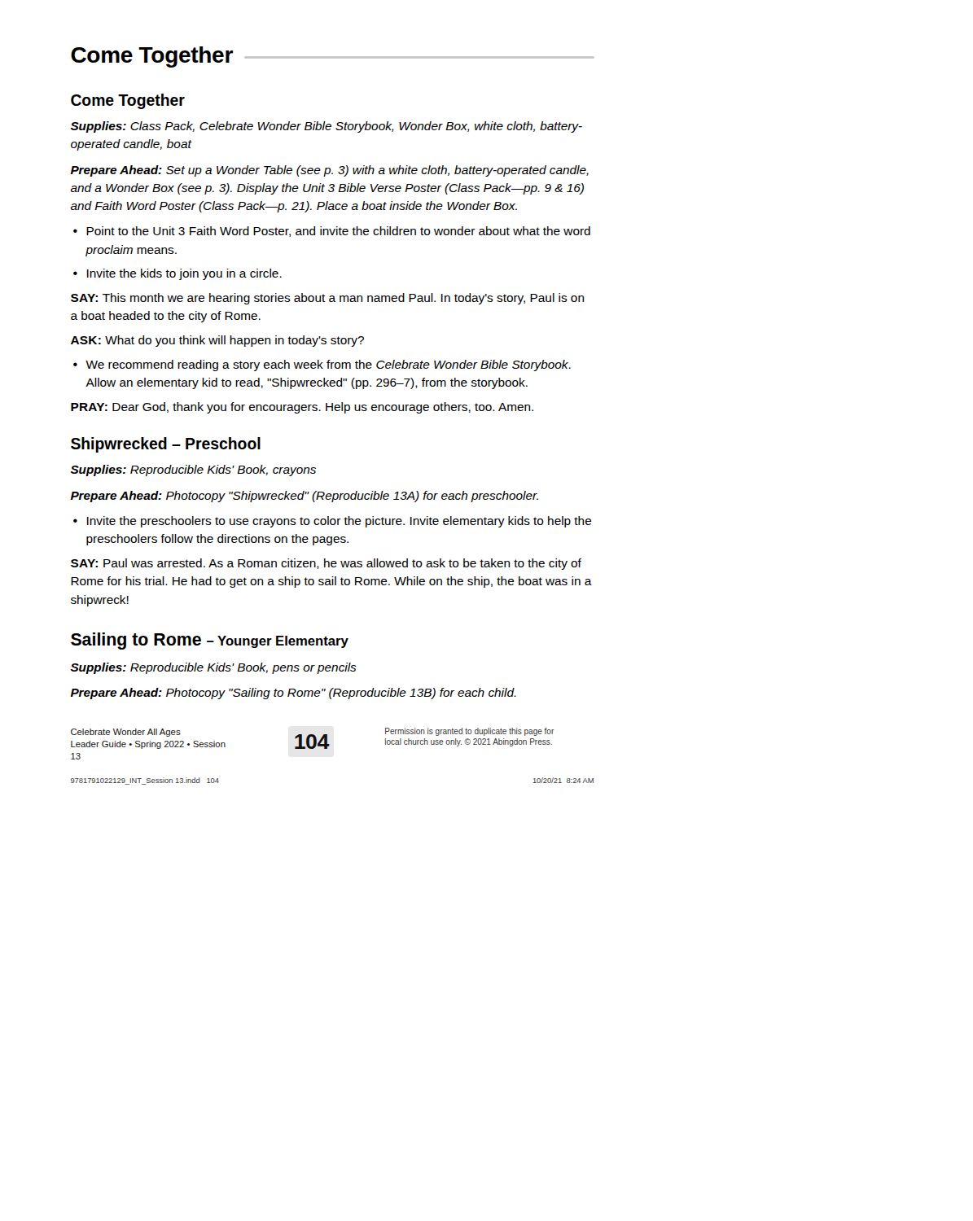Come Together
Come Together
Supplies: Class Pack, Celebrate Wonder Bible Storybook, Wonder Box, white cloth, battery-operated candle, boat
Prepare Ahead: Set up a Wonder Table (see p. 3) with a white cloth, battery-operated candle, and a Wonder Box (see p. 3). Display the Unit 3 Bible Verse Poster (Class Pack—pp. 9 & 16) and Faith Word Poster (Class Pack—p. 21). Place a boat inside the Wonder Box.
Point to the Unit 3 Faith Word Poster, and invite the children to wonder about what the word proclaim means.
Invite the kids to join you in a circle.
SAY: This month we are hearing stories about a man named Paul. In today's story, Paul is on a boat headed to the city of Rome.
ASK: What do you think will happen in today's story?
We recommend reading a story each week from the Celebrate Wonder Bible Storybook. Allow an elementary kid to read, "Shipwrecked" (pp. 296–7), from the storybook.
PRAY: Dear God, thank you for encouragers. Help us encourage others, too. Amen.
Shipwrecked – Preschool
Supplies: Reproducible Kids' Book, crayons
Prepare Ahead: Photocopy "Shipwrecked" (Reproducible 13A) for each preschooler.
Invite the preschoolers to use crayons to color the picture. Invite elementary kids to help the preschoolers follow the directions on the pages.
SAY: Paul was arrested. As a Roman citizen, he was allowed to ask to be taken to the city of Rome for his trial. He had to get on a ship to sail to Rome. While on the ship, the boat was in a shipwreck!
Sailing to Rome – Younger Elementary
Supplies: Reproducible Kids' Book, pens or pencils
Prepare Ahead: Photocopy "Sailing to Rome" (Reproducible 13B) for each child.
Celebrate Wonder All Ages
Leader Guide • Spring 2022 • Session 13
104
Permission is granted to duplicate this page for
local church use only. © 2021 Abingdon Press.
9781791022129_INT_Session 13.indd 104 10/20/21 8:24 AM